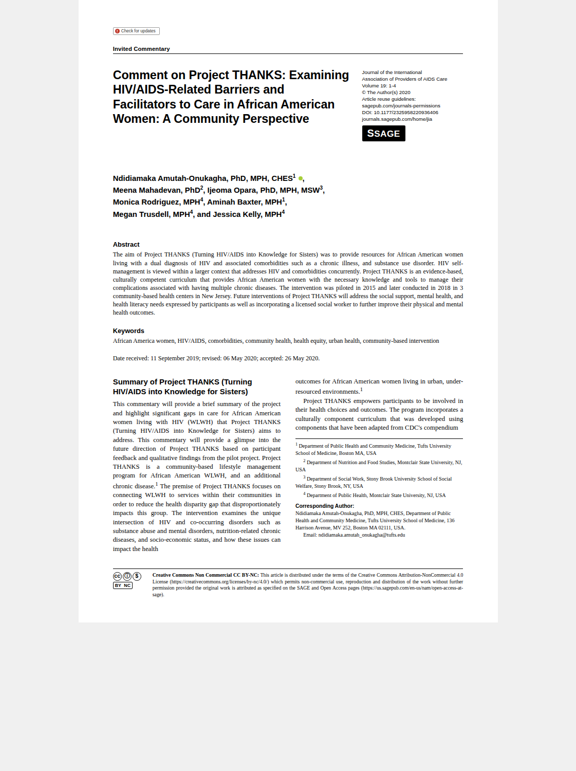!Check for updates
Invited Commentary
Comment on Project THANKS: Examining HIV/AIDS-Related Barriers and Facilitators to Care in African American Women: A Community Perspective
Journal of the International
Association of Providers of AIDS Care
Volume 19: 1-4
© The Author(s) 2020
Article reuse guidelines:
sagepub.com/journals-permissions
DOI: 10.1177/2325958220936406
journals.sagepub.com/home/jia
SSAGE
Ndidiamaka Amutah-Onukagha, PhD, MPH, CHES1 ,
Meena Mahadevan, PhD2, Ijeoma Opara, PhD, MPH, MSW3,
Monica Rodriguez, MPH4, Aminah Baxter, MPH1,
Megan Trusdell, MPH4, and Jessica Kelly, MPH4
Abstract
The aim of Project THANKS (Turning HIV/AIDS into Knowledge for Sisters) was to provide resources for African American women living with a dual diagnosis of HIV and associated comorbidities such as a chronic illness, and substance use disorder. HIV self-management is viewed within a larger context that addresses HIV and comorbidities concurrently. Project THANKS is an evidence-based, culturally competent curriculum that provides African American women with the necessary knowledge and tools to manage their complications associated with having multiple chronic diseases. The intervention was piloted in 2015 and later conducted in 2018 in 3 community-based health centers in New Jersey. Future interventions of Project THANKS will address the social support, mental health, and health literacy needs expressed by participants as well as incorporating a licensed social worker to further improve their physical and mental health outcomes.
Keywords
African America women, HIV/AIDS, comorbidities, community health, health equity, urban health, community-based intervention
Date received: 11 September 2019; revised: 06 May 2020; accepted: 26 May 2020.
Summary of Project THANKS (Turning HIV/AIDS into Knowledge for Sisters)
This commentary will provide a brief summary of the project and highlight significant gaps in care for African American women living with HIV (WLWH) that Project THANKS (Turning HIV/AIDS into Knowledge for Sisters) aims to address. This commentary will provide a glimpse into the future direction of Project THANKS based on participant feedback and qualitative findings from the pilot project. Project THANKS is a community-based lifestyle management program for African American WLWH, and an additional chronic disease.1 The premise of Project THANKS focuses on connecting WLWH to services within their communities in order to reduce the health disparity gap that disproportionately impacts this group. The intervention examines the unique intersection of HIV and co-occurring disorders such as substance abuse and mental disorders, nutrition-related chronic diseases, and socio-economic status, and how these issues can impact the health
outcomes for African American women living in urban, under-resourced environments.1
Project THANKS empowers participants to be involved in their health choices and outcomes. The program incorporates a culturally component curriculum that was developed using components that have been adapted from CDC's compendium
1 Department of Public Health and Community Medicine, Tufts University School of Medicine, Boston MA, USA
2 Department of Nutrition and Food Studies, Montclair State University, NJ, USA
3 Department of Social Work, Stony Brook University School of Social Welfare, Stony Brook, NY, USA
4 Department of Public Health, Montclair State University, NJ, USA
Corresponding Author:
Ndidiamaka Amutah-Onukagha, PhD, MPH, CHES, Department of Public Health and Community Medicine, Tufts University School of Medicine, 136 Harrison Avenue, MV 252, Boston MA 02111, USA.
Email: ndidiamaka.amutah_onukagha@tufts.edu
cc
ⓘ
$
BY NC
Creative Commons Non Commercial CC BY-NC: This article is distributed under the terms of the Creative Commons Attribution-NonCommercial 4.0 License (https://creativecommons.org/licenses/by-nc/4.0/) which permits non-commercial use, reproduction and distribution of the work without further permission provided the original work is attributed as specified on the SAGE and Open Access pages (https://us.sagepub.com/en-us/nam/open-access-at-sage).